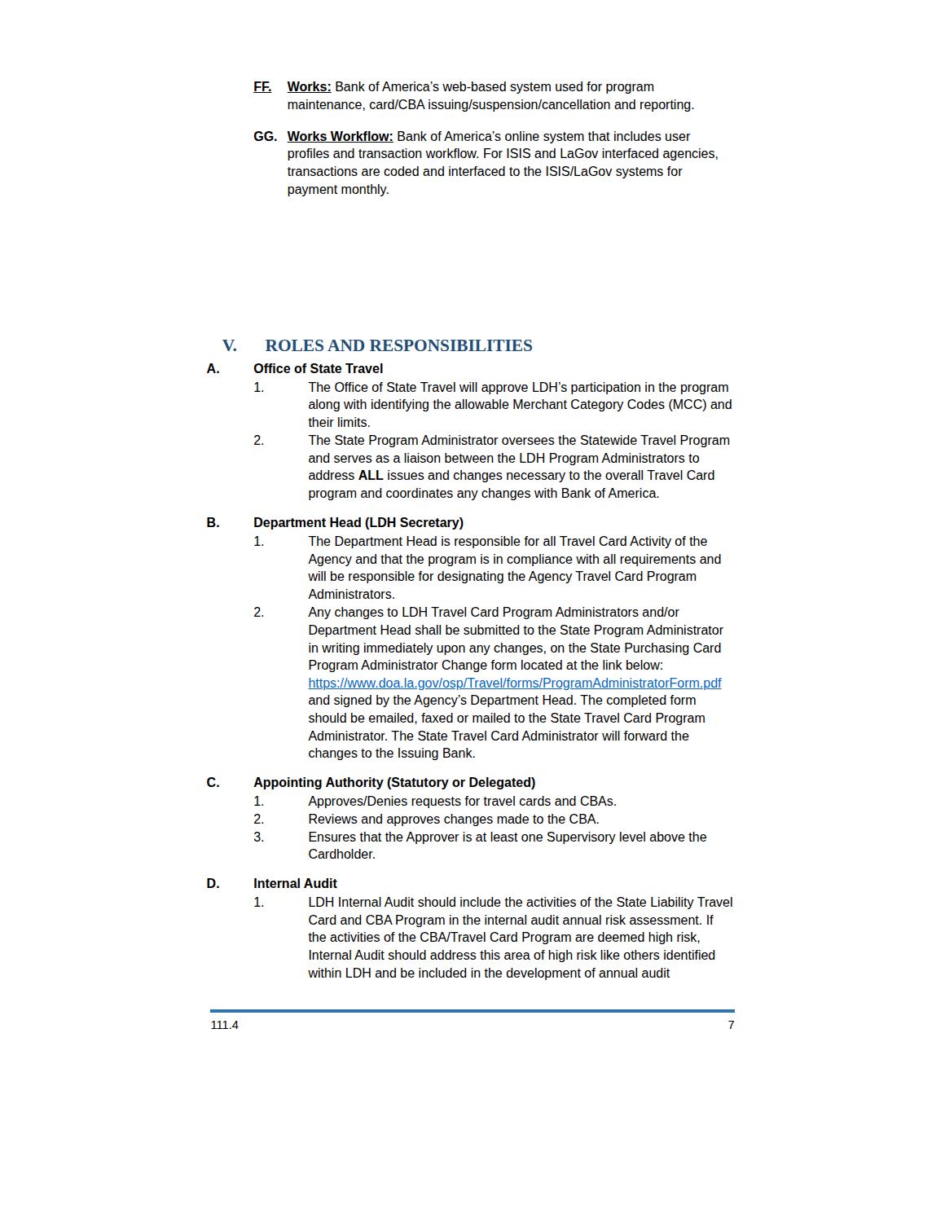FF.
Works: Bank of America’s web-based system used for program maintenance, card/CBA issuing/suspension/cancellation and reporting.
GG.
Works Workflow: Bank of America’s online system that includes user profiles and transaction workflow. For ISIS and LaGov interfaced agencies, transactions are coded and interfaced to the ISIS/LaGov systems for payment monthly.
V. ROLES AND RESPONSIBILITIES
A. Office of State Travel
1. The Office of State Travel will approve LDH’s participation in the program along with identifying the allowable Merchant Category Codes (MCC) and their limits.
2. The State Program Administrator oversees the Statewide Travel Program and serves as a liaison between the LDH Program Administrators to address ALL issues and changes necessary to the overall Travel Card program and coordinates any changes with Bank of America.
B. Department Head (LDH Secretary)
1. The Department Head is responsible for all Travel Card Activity of the Agency and that the program is in compliance with all requirements and will be responsible for designating the Agency Travel Card Program Administrators.
2. Any changes to LDH Travel Card Program Administrators and/or Department Head shall be submitted to the State Program Administrator in writing immediately upon any changes, on the State Purchasing Card Program Administrator Change form located at the link below:
https://www.doa.la.gov/osp/Travel/forms/ProgramAdministratorForm.pdf and signed by the Agency’s Department Head. The completed form should be emailed, faxed or mailed to the State Travel Card Program Administrator. The State Travel Card Administrator will forward the changes to the Issuing Bank.
C. Appointing Authority (Statutory or Delegated)
1. Approves/Denies requests for travel cards and CBAs.
2. Reviews and approves changes made to the CBA.
3. Ensures that the Approver is at least one Supervisory level above the Cardholder.
D. Internal Audit
1. LDH Internal Audit should include the activities of the State Liability Travel Card and CBA Program in the internal audit annual risk assessment. If the activities of the CBA/Travel Card Program are deemed high risk, Internal Audit should address this area of high risk like others identified within LDH and be included in the development of annual audit
111.4
7